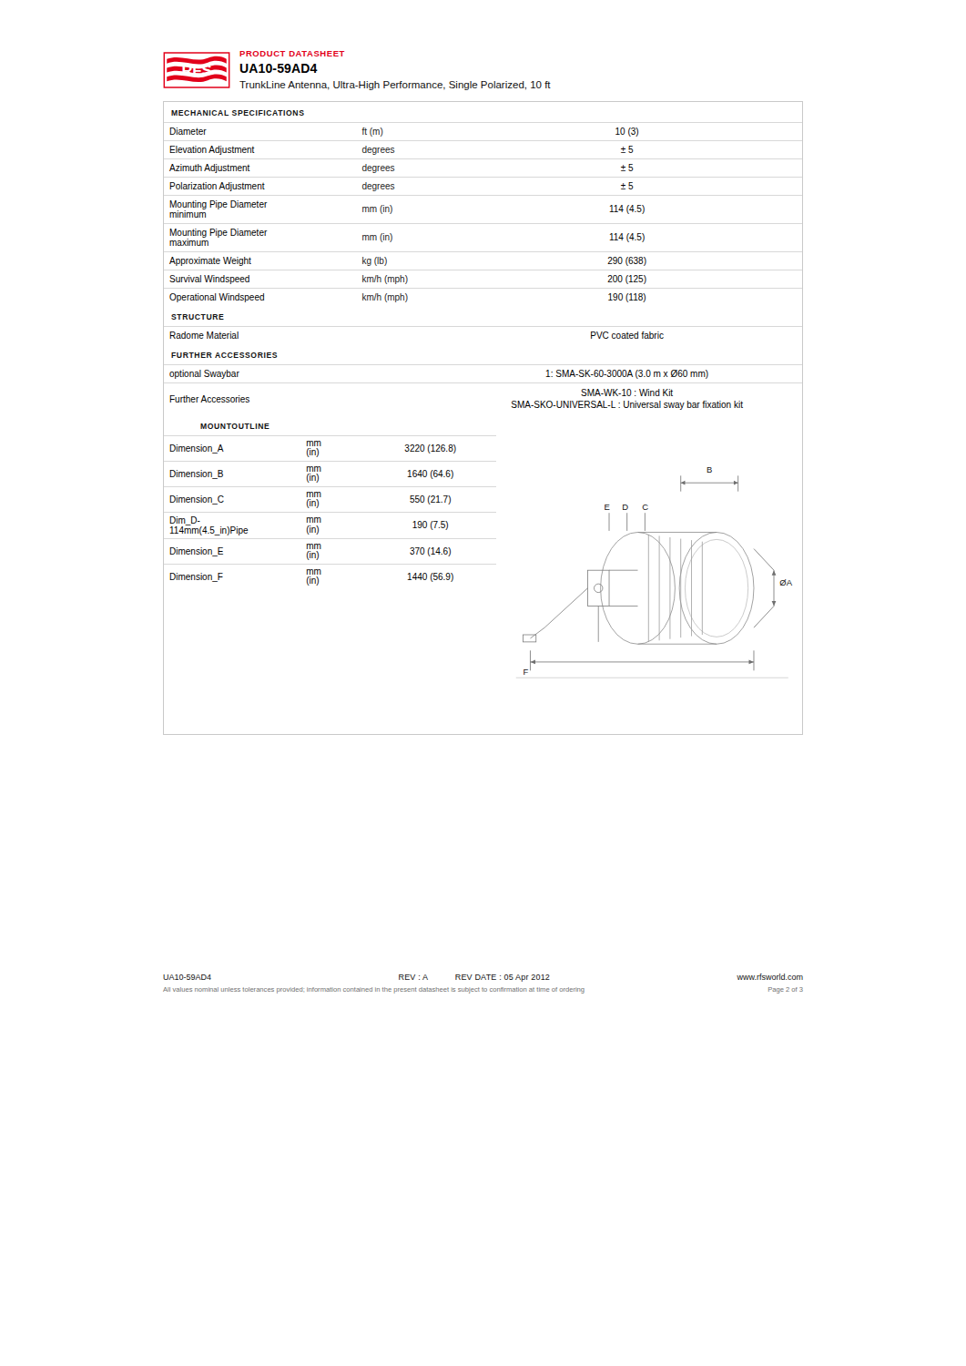RFS
PRODUCT DATASHEET
UA10-59AD4
TrunkLine Antenna, Ultra-High Performance, Single Polarized, 10 ft
MECHANICAL SPECIFICATIONS
| Diameter | ft (m) | 10 (3) |
| Elevation Adjustment | degrees | ± 5 |
| Azimuth Adjustment | degrees | ± 5 |
| Polarization Adjustment | degrees | ± 5 |
| Mounting Pipe Diameter minimum | mm (in) | 114 (4.5) |
| Mounting Pipe Diameter maximum | mm (in) | 114 (4.5) |
| Approximate Weight | kg (lb) | 290 (638) |
| Survival Windspeed | km/h (mph) | 200 (125) |
| Operational Windspeed | km/h (mph) | 190 (118) |
STRUCTURE
| Radome Material | | PVC coated fabric |
FURTHER ACCESSORIES
| optional Swaybar | | 1: SMA-SK-60-3000A (3.0 m x Ø60 mm) |
| Further Accessories | | SMA-WK-10 : Wind Kit SMA-SKO-UNIVERSAL-L : Universal sway bar fixation kit |
MOUNTOUTLINE
| Dimension_A | mm (in) | 3220 (126.8) |
| Dimension_B | mm (in) | 1640 (64.6) |
| Dimension_C | mm (in) | 550 (21.7) |
| Dim_D- 114mm(4.5_in)Pipe | mm (in) | 190 (7.5) |
| Dimension_E | mm (in) | 370 (14.6) |
| Dimension_F | mm (in) | 1440 (56.9) |
B E D C ØA F
UA10-59AD4
REV : A REV DATE : 05 Apr 2012
www.rfsworld.com
All values nominal unless tolerances provided; information contained in the present datasheet is subject to confirmation at time of ordering
Page 2 of 3